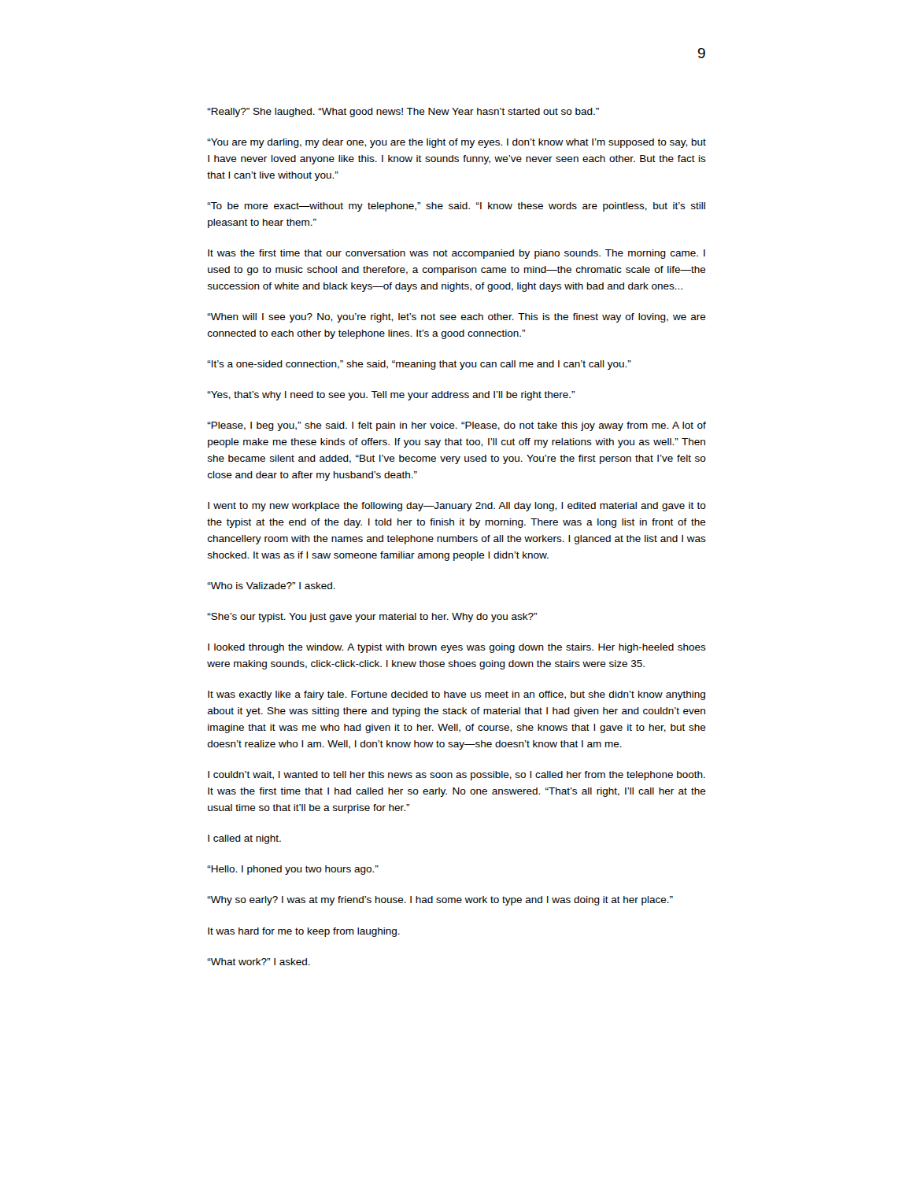9
“Really?” She laughed. “What good news! The New Year hasn’t started out so bad.”
“You are my darling, my dear one, you are the light of my eyes. I don’t know what I’m supposed to say, but I have never loved anyone like this. I know it sounds funny, we’ve never seen each other. But the fact is that I can’t live without you.”
“To be more exact—without my telephone,” she said. “I know these words are pointless, but it’s still pleasant to hear them.”
It was the first time that our conversation was not accompanied by piano sounds. The morning came. I used to go to music school and therefore, a comparison came to mind—the chromatic scale of life—the succession of white and black keys—of days and nights, of good, light days with bad and dark ones...
“When will I see you? No, you’re right, let’s not see each other. This is the finest way of loving, we are connected to each other by telephone lines. It’s a good connection.”
“It’s a one-sided connection,” she said, “meaning that you can call me and I can’t call you.”
“Yes, that’s why I need to see you. Tell me your address and I’ll be right there.”
“Please, I beg you,” she said. I felt pain in her voice. “Please, do not take this joy away from me. A lot of people make me these kinds of offers. If you say that too, I’ll cut off my relations with you as well.” Then she became silent and added, “But I’ve become very used to you. You’re the first person that I’ve felt so close and dear to after my husband’s death.”
I went to my new workplace the following day—January 2nd. All day long, I edited material and gave it to the typist at the end of the day. I told her to finish it by morning. There was a long list in front of the chancellery room with the names and telephone numbers of all the workers. I glanced at the list and I was shocked. It was as if I saw someone familiar among people I didn’t know.
“Who is Valizade?” I asked.
“She’s our typist. You just gave your material to her. Why do you ask?”
I looked through the window. A typist with brown eyes was going down the stairs. Her high-heeled shoes were making sounds, click-click-click. I knew those shoes going down the stairs were size 35.
It was exactly like a fairy tale. Fortune decided to have us meet in an office, but she didn’t know anything about it yet. She was sitting there and typing the stack of material that I had given her and couldn’t even imagine that it was me who had given it to her. Well, of course, she knows that I gave it to her, but she doesn’t realize who I am. Well, I don’t know how to say—she doesn’t know that I am me.
I couldn’t wait, I wanted to tell her this news as soon as possible, so I called her from the telephone booth. It was the first time that I had called her so early. No one answered. “That’s all right, I’ll call her at the usual time so that it’ll be a surprise for her.”
I called at night.
“Hello. I phoned you two hours ago.”
“Why so early? I was at my friend’s house. I had some work to type and I was doing it at her place.”
It was hard for me to keep from laughing.
“What work?” I asked.